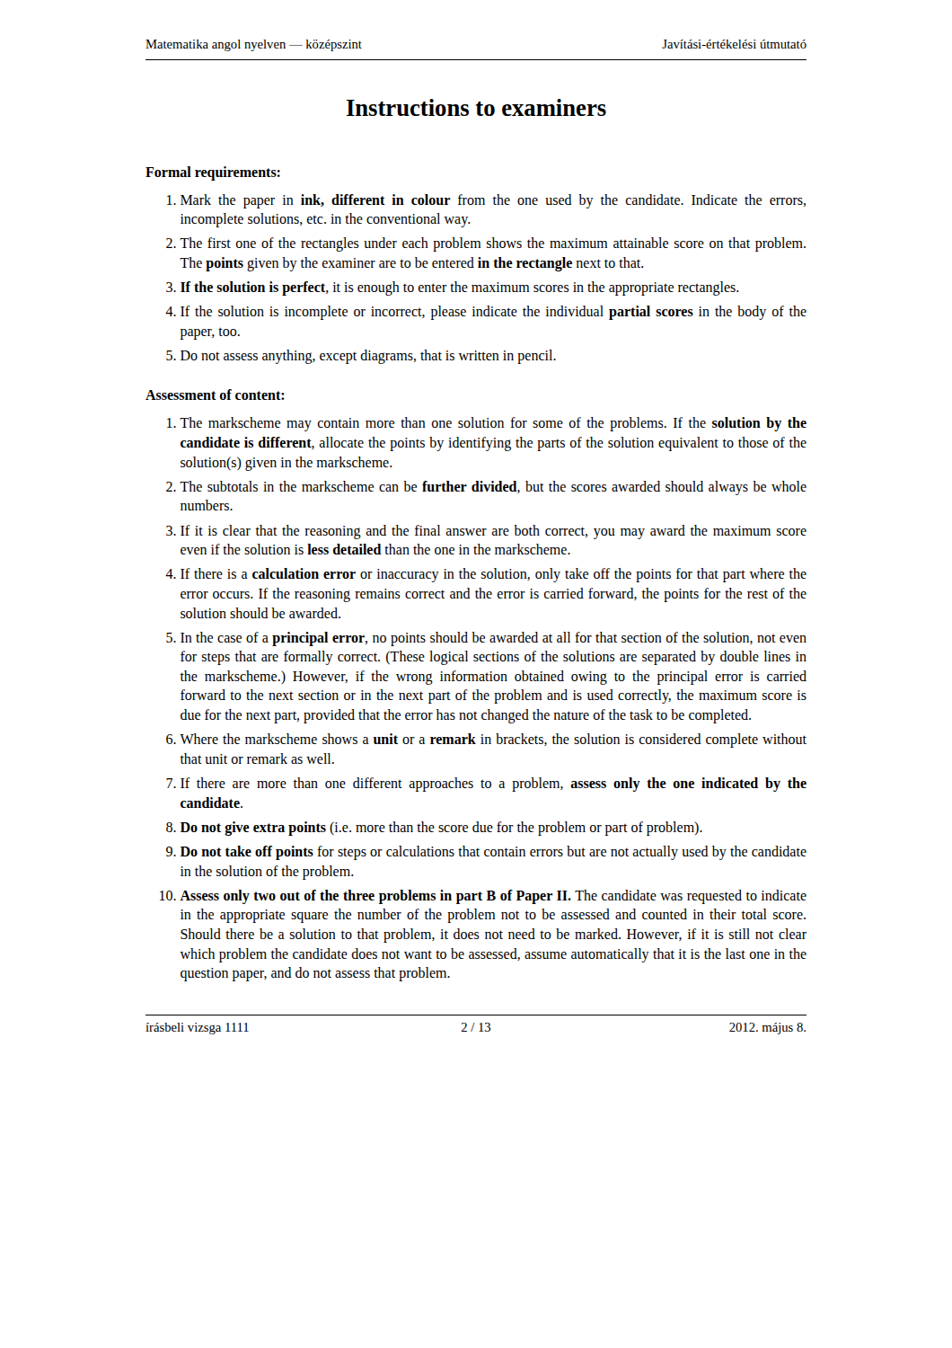Matematika angol nyelven — középszint Javítási-értékelési útmutató
Instructions to examiners
Formal requirements:
Mark the paper in ink, different in colour from the one used by the candidate. Indicate the errors, incomplete solutions, etc. in the conventional way.
The first one of the rectangles under each problem shows the maximum attainable score on that problem. The points given by the examiner are to be entered in the rectangle next to that.
If the solution is perfect, it is enough to enter the maximum scores in the appropriate rectangles.
If the solution is incomplete or incorrect, please indicate the individual partial scores in the body of the paper, too.
Do not assess anything, except diagrams, that is written in pencil.
Assessment of content:
The markscheme may contain more than one solution for some of the problems. If the solution by the candidate is different, allocate the points by identifying the parts of the solution equivalent to those of the solution(s) given in the markscheme.
The subtotals in the markscheme can be further divided, but the scores awarded should always be whole numbers.
If it is clear that the reasoning and the final answer are both correct, you may award the maximum score even if the solution is less detailed than the one in the markscheme.
If there is a calculation error or inaccuracy in the solution, only take off the points for that part where the error occurs. If the reasoning remains correct and the error is carried forward, the points for the rest of the solution should be awarded.
In the case of a principal error, no points should be awarded at all for that section of the solution, not even for steps that are formally correct. (These logical sections of the solutions are separated by double lines in the markscheme.) However, if the wrong information obtained owing to the principal error is carried forward to the next section or in the next part of the problem and is used correctly, the maximum score is due for the next part, provided that the error has not changed the nature of the task to be completed.
Where the markscheme shows a unit or a remark in brackets, the solution is considered complete without that unit or remark as well.
If there are more than one different approaches to a problem, assess only the one indicated by the candidate.
Do not give extra points (i.e. more than the score due for the problem or part of problem).
Do not take off points for steps or calculations that contain errors but are not actually used by the candidate in the solution of the problem.
Assess only two out of the three problems in part B of Paper II. The candidate was requested to indicate in the appropriate square the number of the problem not to be assessed and counted in their total score. Should there be a solution to that problem, it does not need to be marked. However, if it is still not clear which problem the candidate does not want to be assessed, assume automatically that it is the last one in the question paper, and do not assess that problem.
írásbeli vizsga 1111 2 / 13 2012. május 8.